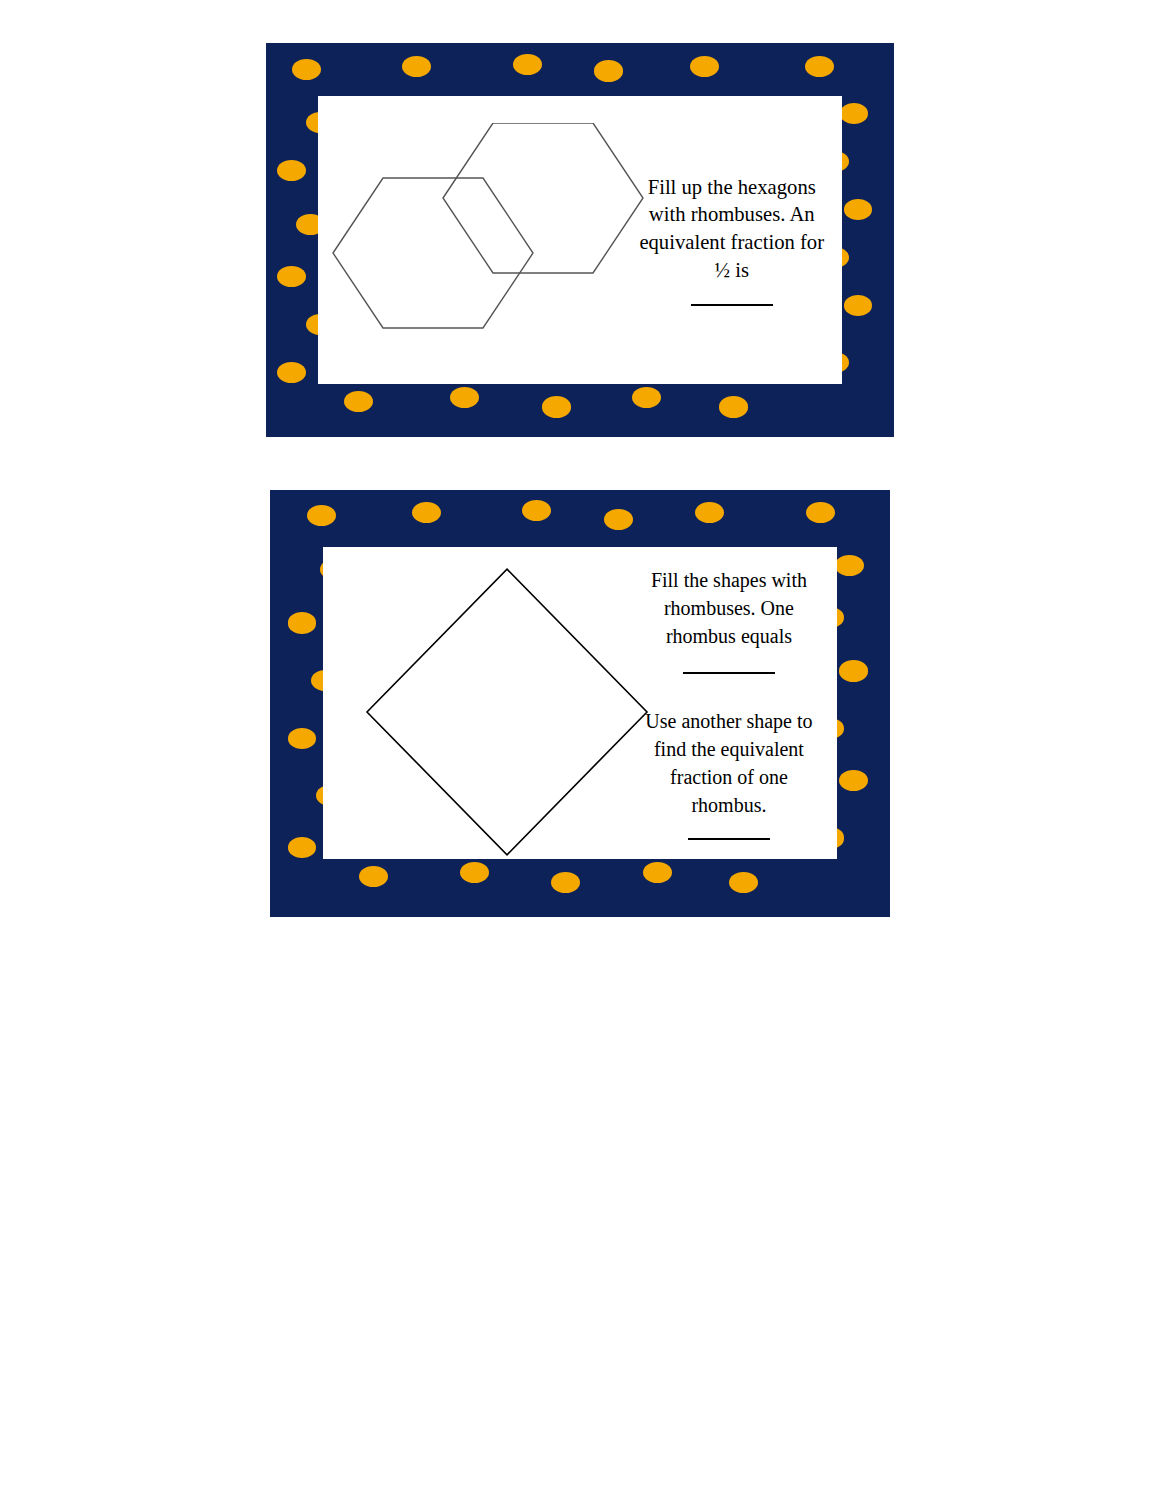Fill up the hexagons with rhombuses. An equivalent fraction for ½ is
Fill the shapes with rhombuses. One rhombus equals
Use another shape to find the equivalent fraction of one rhombus.